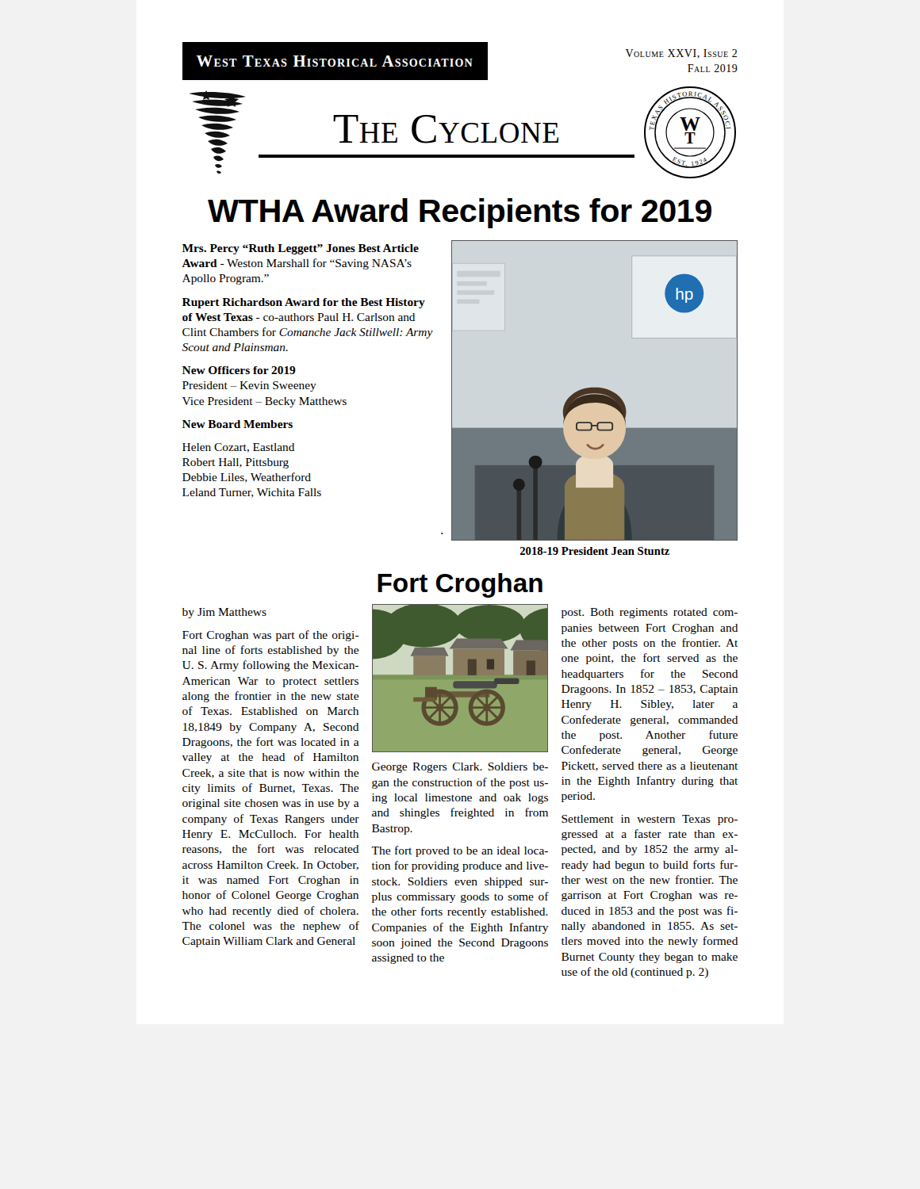West Texas Historical Association
Volume XXVI, Issue 2
Fall 2019
The Cyclone
WEST TEXAS HISTORICAL ASSOCIATION EST. 1924 W T
WTHA Award Recipients for 2019
Mrs. Percy “Ruth Leggett” Jones Best Article Award - Weston Marshall for “Saving NASA’s Apollo Program.”
Rupert Richardson Award for the Best History of West Texas - co-authors Paul H. Carlson and Clint Chambers for Comanche Jack Stillwell: Army Scout and Plainsman.
New Officers for 2019
President – Kevin Sweeney
Vice President – Becky Matthews
New Board Members
Helen Cozart, Eastland
Robert Hall, Pittsburg
Debbie Liles, Weatherford
Leland Turner, Wichita Falls
.
hp
2018-19 President Jean Stuntz
Fort Croghan
by Jim Matthews
Fort Croghan was part of the original line of forts established by the U. S. Army following the Mexican-American War to protect settlers along the frontier in the new state of Texas. Established on March 18,1849 by Company A, Second Dragoons, the fort was located in a valley at the head of Hamilton Creek, a site that is now within the city limits of Burnet, Texas. The original site chosen was in use by a company of Texas Rangers under Henry E. McCulloch. For health reasons, the fort was relocated across Hamilton Creek. In October, it was named Fort Croghan in honor of Colonel George Croghan who had recently died of cholera. The colonel was the nephew of Captain William Clark and General
George Rogers Clark. Soldiers began the construction of the post using local limestone and oak logs and shingles freighted in from Bastrop.
The fort proved to be an ideal location for providing produce and livestock. Soldiers even shipped surplus commissary goods to some of the other forts recently established. Companies of the Eighth Infantry soon joined the Second Dragoons assigned to the
post. Both regiments rotated companies between Fort Croghan and the other posts on the frontier. At one point, the fort served as the headquarters for the Second Dragoons. In 1852 – 1853, Captain Henry H. Sibley, later a Confederate general, commanded the post. Another future Confederate general, George Pickett, served there as a lieutenant in the Eighth Infantry during that period.
Settlement in western Texas progressed at a faster rate than expected, and by 1852 the army already had begun to build forts further west on the new frontier. The garrison at Fort Croghan was reduced in 1853 and the post was finally abandoned in 1855. As settlers moved into the newly formed Burnet County they began to make use of the old (continued p. 2)